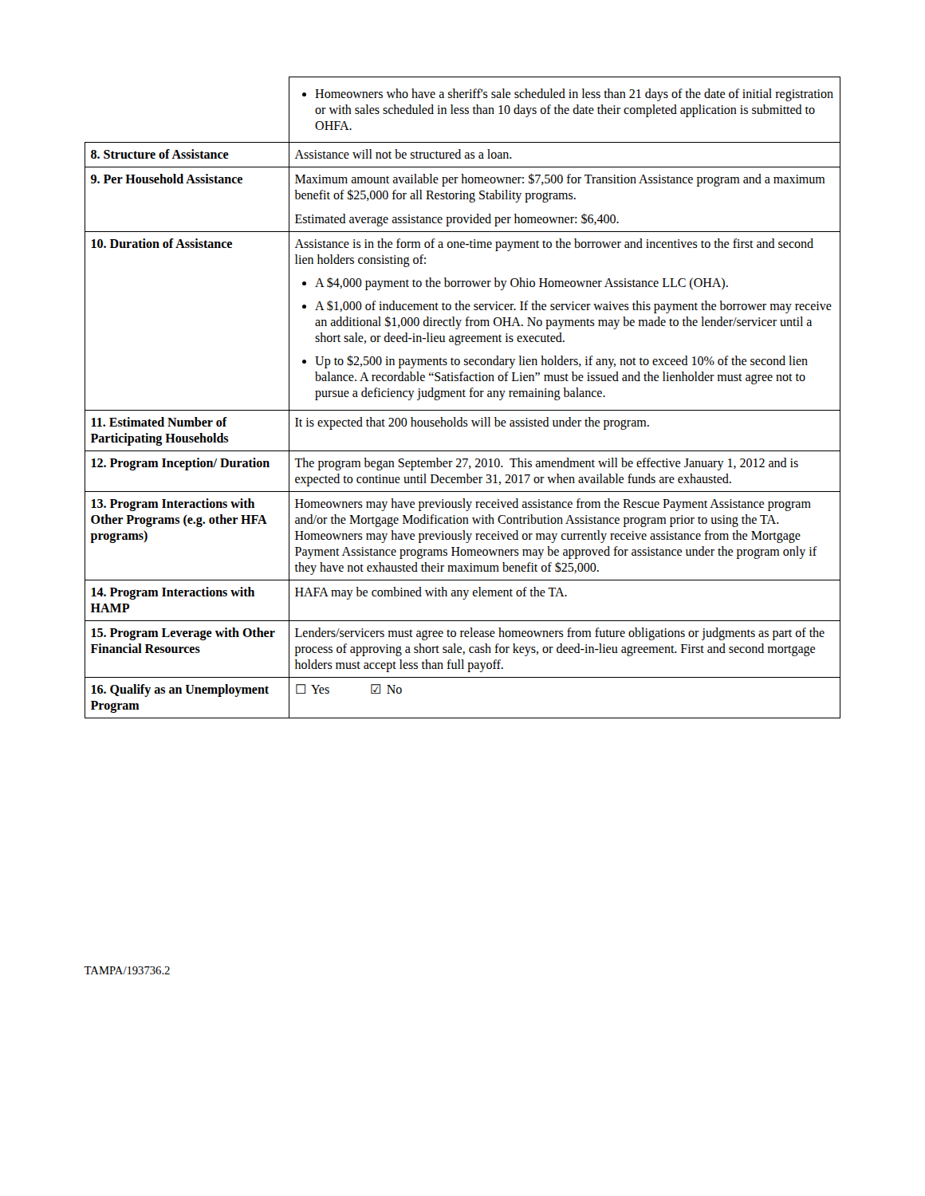| | Homeowners who have a sheriff's sale scheduled in less than 21 days of the date of initial registration or with sales scheduled in less than 10 days of the date their completed application is submitted to OHFA. |
| 8. Structure of Assistance | Assistance will not be structured as a loan. |
| 9. Per Household Assistance | Maximum amount available per homeowner: $7,500 for Transition Assistance program and a maximum benefit of $25,000 for all Restoring Stability programs. Estimated average assistance provided per homeowner: $6,400. |
| 10. Duration of Assistance | Assistance is in the form of a one-time payment to the borrower and incentives to the first and second lien holders consisting of: A $4,000 payment to the borrower by Ohio Homeowner Assistance LLC (OHA). A $1,000 of inducement to the servicer. If the servicer waives this payment the borrower may receive an additional $1,000 directly from OHA. No payments may be made to the lender/servicer until a short sale, or deed-in-lieu agreement is executed. Up to $2,500 in payments to secondary lien holders, if any, not to exceed 10% of the second lien balance. A recordable “Satisfaction of Lien” must be issued and the lienholder must agree not to pursue a deficiency judgment for any remaining balance. |
| 11. Estimated Number of Participating Households | It is expected that 200 households will be assisted under the program. |
| 12. Program Inception/ Duration | The program began September 27, 2010. This amendment will be effective January 1, 2012 and is expected to continue until December 31, 2017 or when available funds are exhausted. |
| 13. Program Interactions with Other Programs (e.g. other HFA programs) | Homeowners may have previously received assistance from the Rescue Payment Assistance program and/or the Mortgage Modification with Contribution Assistance program prior to using the TA. Homeowners may have previously received or may currently receive assistance from the Mortgage Payment Assistance programs Homeowners may be approved for assistance under the program only if they have not exhausted their maximum benefit of $25,000. |
| 14. Program Interactions with HAMP | HAFA may be combined with any element of the TA. |
| 15. Program Leverage with Other Financial Resources | Lenders/servicers must agree to release homeowners from future obligations or judgments as part of the process of approving a short sale, cash for keys, or deed-in-lieu agreement. First and second mortgage holders must accept less than full payoff. |
| 16. Qualify as an Unemployment Program | ☐ Yes ☑ No |
TAMPA/193736.2